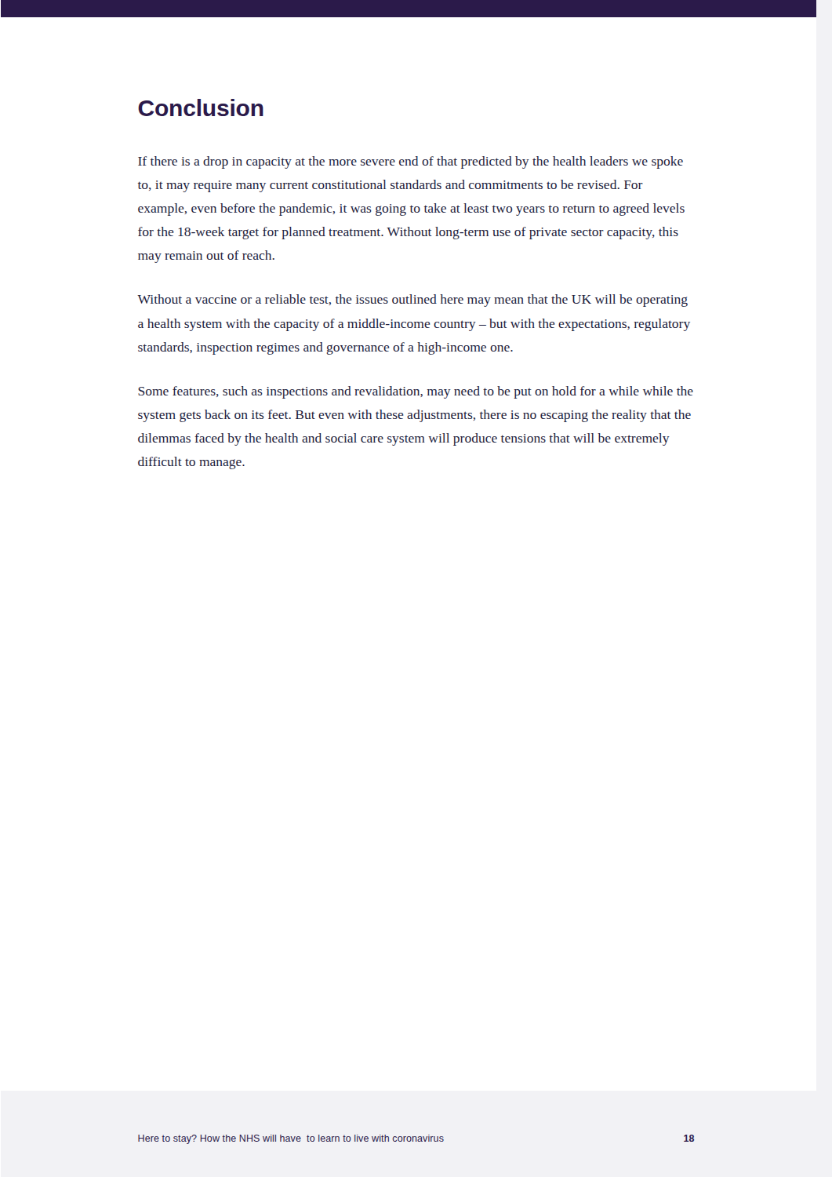Conclusion
If there is a drop in capacity at the more severe end of that predicted by the health leaders we spoke to, it may require many current constitutional standards and commitments to be revised. For example, even before the pandemic, it was going to take at least two years to return to agreed levels for the 18-week target for planned treatment. Without long-term use of private sector capacity, this may remain out of reach.
Without a vaccine or a reliable test, the issues outlined here may mean that the UK will be operating a health system with the capacity of a middle-income country – but with the expectations, regulatory standards, inspection regimes and governance of a high-income one.
Some features, such as inspections and revalidation, may need to be put on hold for a while while the system gets back on its feet. But even with these adjustments, there is no escaping the reality that the dilemmas faced by the health and social care system will produce tensions that will be extremely difficult to manage.
Here to stay? How the NHS will have to learn to live with coronavirus 18